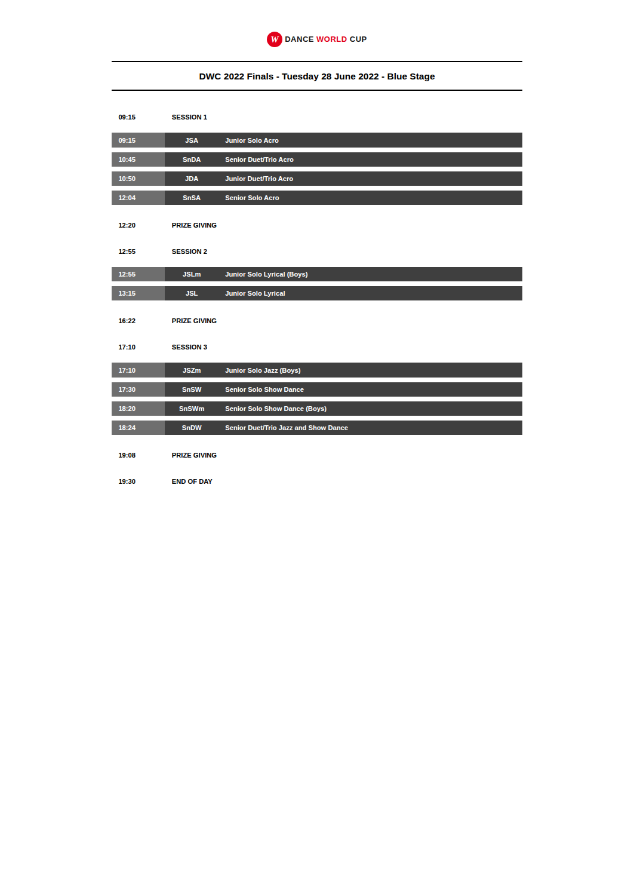W DANCE WORLD CUP
DWC 2022 Finals - Tuesday 28 June 2022 - Blue Stage
| 09:15 | SESSION 1 |
| 09:15 | JSA | Junior Solo Acro |
| 10:45 | SnDA | Senior Duet/Trio Acro |
| 10:50 | JDA | Junior Duet/Trio Acro |
| 12:04 | SnSA | Senior Solo Acro |
| 12:20 | PRIZE GIVING |
| 12:55 | SESSION 2 |
| 12:55 | JSLm | Junior Solo Lyrical (Boys) |
| 13:15 | JSL | Junior Solo Lyrical |
| 16:22 | PRIZE GIVING |
| 17:10 | SESSION 3 |
| 17:10 | JSZm | Junior Solo Jazz (Boys) |
| 17:30 | SnSW | Senior Solo Show Dance |
| 18:20 | SnSWm | Senior Solo Show Dance (Boys) |
| 18:24 | SnDW | Senior Duet/Trio Jazz and Show Dance |
| 19:08 | PRIZE GIVING |
| 19:30 | END OF DAY |